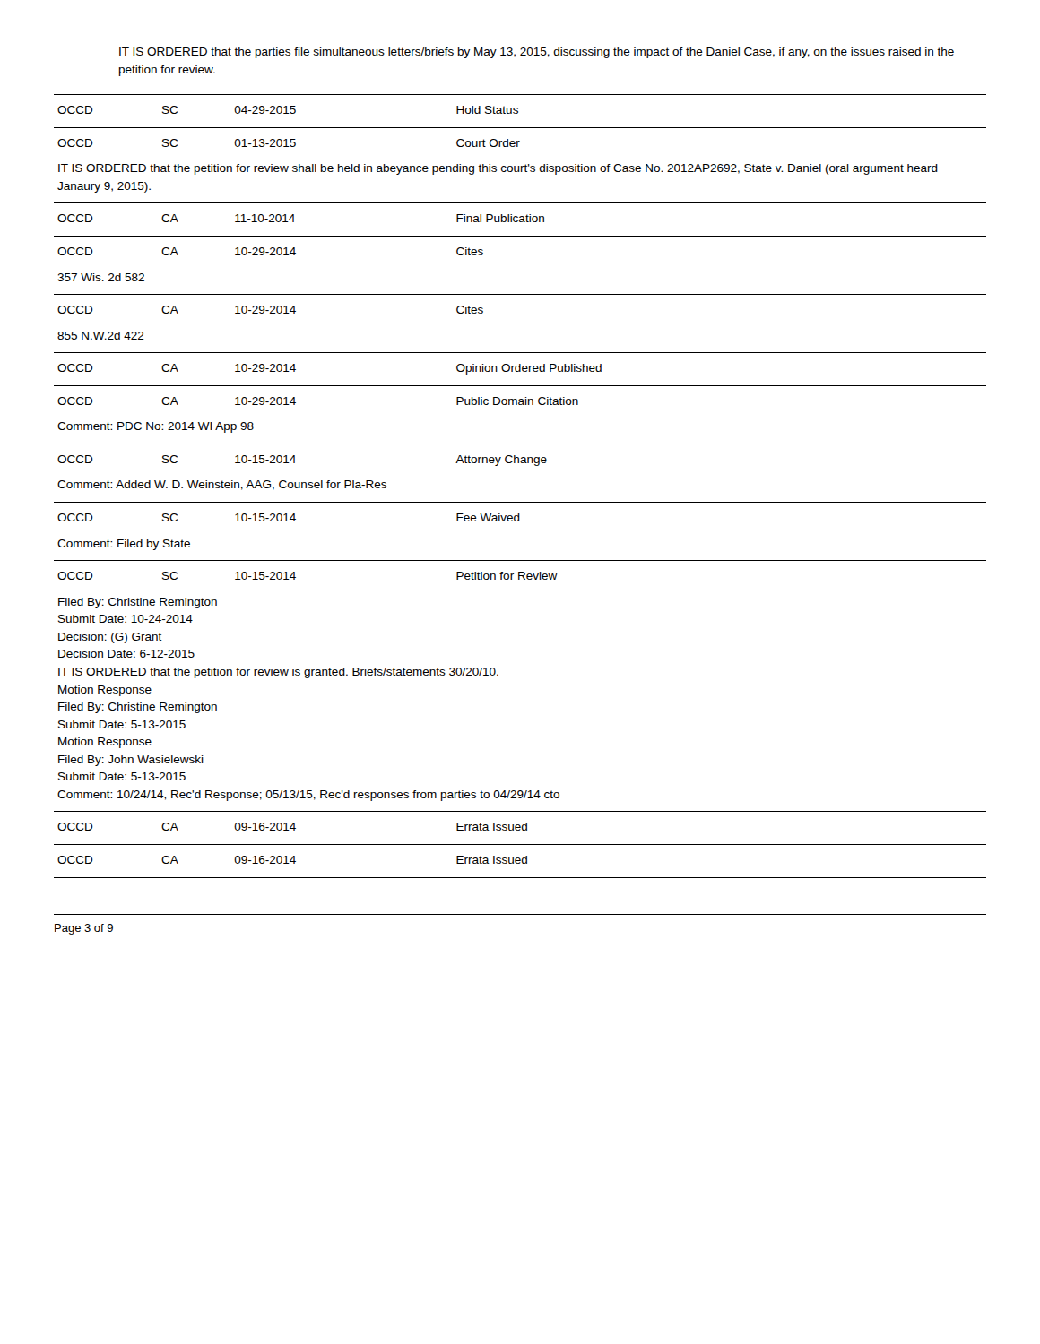IT IS ORDERED that the parties file simultaneous letters/briefs by May 13, 2015, discussing the impact of the Daniel Case, if any, on the issues raised in the petition for review.
| OCCD | SC | 04-29-2015 | Hold Status |
| OCCD | SC | 01-13-2015 | Court Order |
| IT IS ORDERED that the petition for review shall be held in abeyance pending this court's disposition of Case No. 2012AP2692, State v. Daniel (oral argument heard Janaury 9, 2015). |
| OCCD | CA | 11-10-2014 | Final Publication |
| OCCD | CA | 10-29-2014 | Cites |
| 357 Wis. 2d 582 |
| OCCD | CA | 10-29-2014 | Cites |
| 855 N.W.2d 422 |
| OCCD | CA | 10-29-2014 | Opinion Ordered Published |
| OCCD | CA | 10-29-2014 | Public Domain Citation |
| Comment: PDC No: 2014 WI App 98 |
| OCCD | SC | 10-15-2014 | Attorney Change |
| Comment: Added W. D. Weinstein, AAG, Counsel for Pla-Res |
| OCCD | SC | 10-15-2014 | Fee Waived |
| Comment: Filed by State |
| OCCD | SC | 10-15-2014 | Petition for Review |
| Filed By: Christine Remington Submit Date: 10-24-2014 Decision: (G) Grant Decision Date: 6-12-2015 IT IS ORDERED that the petition for review is granted. Briefs/statements 30/20/10. Motion Response Filed By: Christine Remington Submit Date: 5-13-2015 Motion Response Filed By: John Wasielewski Submit Date: 5-13-2015 Comment: 10/24/14, Rec'd Response; 05/13/15, Rec'd responses from parties to 04/29/14 cto |
| OCCD | CA | 09-16-2014 | Errata Issued |
| OCCD | CA | 09-16-2014 | Errata Issued |
Page 3 of 9